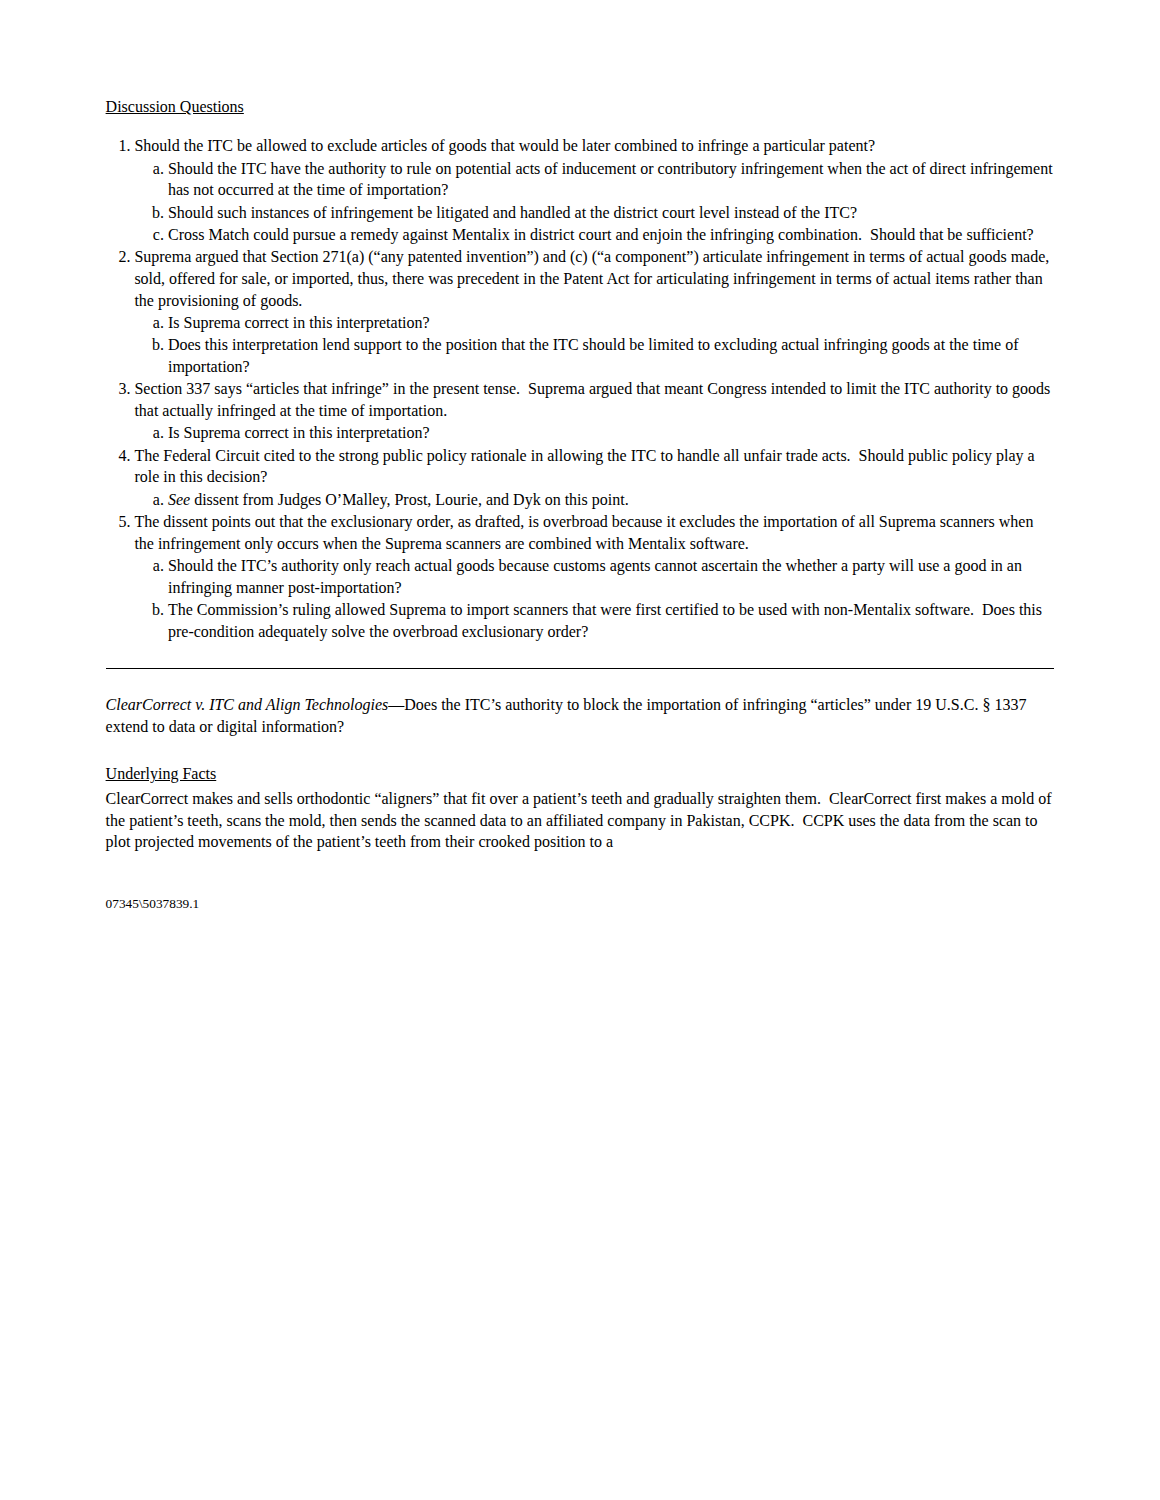Discussion Questions
Should the ITC be allowed to exclude articles of goods that would be later combined to infringe a particular patent?
Should the ITC have the authority to rule on potential acts of inducement or contributory infringement when the act of direct infringement has not occurred at the time of importation?
Should such instances of infringement be litigated and handled at the district court level instead of the ITC?
Cross Match could pursue a remedy against Mentalix in district court and enjoin the infringing combination. Should that be sufficient?
Suprema argued that Section 271(a) (“any patented invention”) and (c) (“a component”) articulate infringement in terms of actual goods made, sold, offered for sale, or imported, thus, there was precedent in the Patent Act for articulating infringement in terms of actual items rather than the provisioning of goods.
Is Suprema correct in this interpretation?
Does this interpretation lend support to the position that the ITC should be limited to excluding actual infringing goods at the time of importation?
Section 337 says “articles that infringe” in the present tense. Suprema argued that meant Congress intended to limit the ITC authority to goods that actually infringed at the time of importation.
Is Suprema correct in this interpretation?
The Federal Circuit cited to the strong public policy rationale in allowing the ITC to handle all unfair trade acts. Should public policy play a role in this decision?
See dissent from Judges O’Malley, Prost, Lourie, and Dyk on this point.
The dissent points out that the exclusionary order, as drafted, is overbroad because it excludes the importation of all Suprema scanners when the infringement only occurs when the Suprema scanners are combined with Mentalix software.
Should the ITC’s authority only reach actual goods because customs agents cannot ascertain the whether a party will use a good in an infringing manner post-importation?
The Commission’s ruling allowed Suprema to import scanners that were first certified to be used with non-Mentalix software. Does this pre-condition adequately solve the overbroad exclusionary order?
ClearCorrect v. ITC and Align Technologies—Does the ITC’s authority to block the importation of infringing “articles” under 19 U.S.C. § 1337 extend to data or digital information?
Underlying Facts
ClearCorrect makes and sells orthodontic “aligners” that fit over a patient’s teeth and gradually straighten them. ClearCorrect first makes a mold of the patient’s teeth, scans the mold, then sends the scanned data to an affiliated company in Pakistan, CCPK. CCPK uses the data from the scan to plot projected movements of the patient’s teeth from their crooked position to a
07345\5037839.1